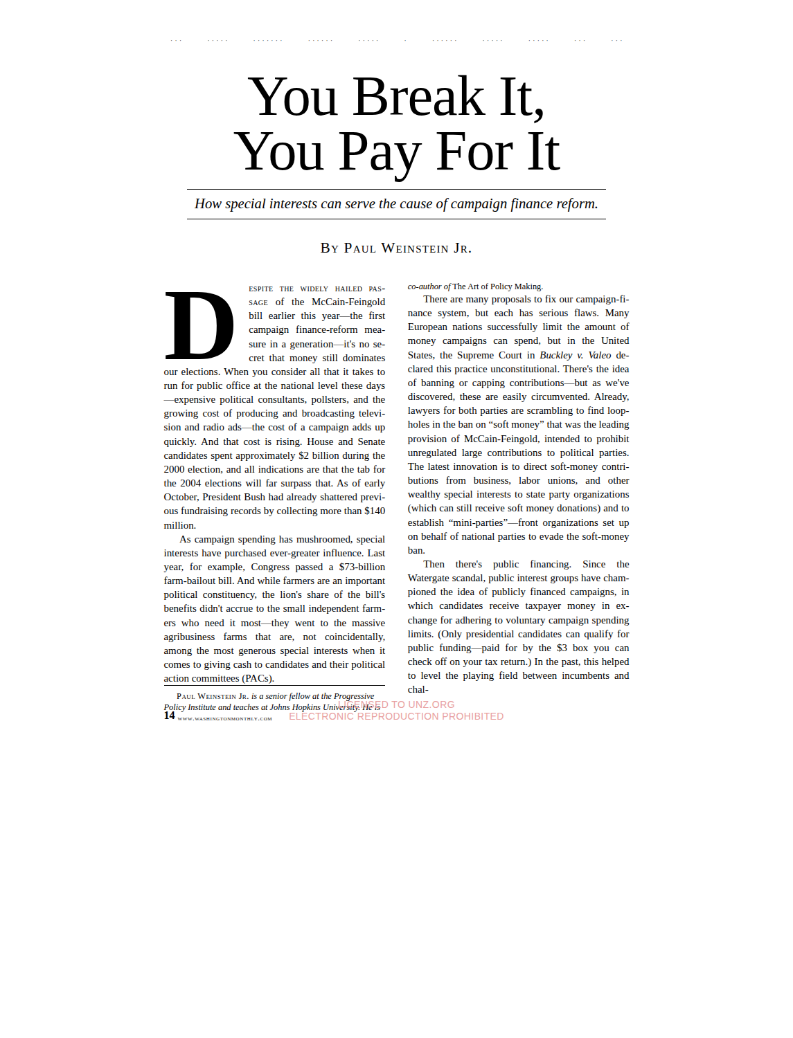· · · · · · · · · · · · · · · · · · · · · · · · · · · · · · · · · · · · · · · · · · · · · · · · ·
You Break It,You Pay For It
How special interests can serve the cause of campaign finance reform.
By Paul Weinstein Jr.
Despite the widely hailed passage of the McCain-Feingold bill earlier this year—the first campaign finance-reform measure in a generation—it's no secret that money still dominates our elections. When you consider all that it takes to run for public office at the national level these days—expensive political consultants, pollsters, and the growing cost of producing and broadcasting television and radio ads—the cost of a campaign adds up quickly. And that cost is rising. House and Senate candidates spent approximately $2 billion during the 2000 election, and all indications are that the tab for the 2004 elections will far surpass that. As of early October, President Bush had already shattered previous fundraising records by collecting more than $140 million.
As campaign spending has mushroomed, special interests have purchased ever-greater influence. Last year, for example, Congress passed a $73-billion farm-bailout bill. And while farmers are an important political constituency, the lion's share of the bill's benefits didn't accrue to the small independent farmers who need it most—they went to the massive agribusiness farms that are, not coincidentally, among the most generous special interests when it comes to giving cash to candidates and their political action committees (PACs).
Paul Weinstein Jr. is a senior fellow at the Progressive Policy Institute and teaches at Johns Hopkins University. He is co-author of The Art of Policy Making.
There are many proposals to fix our campaign-finance system, but each has serious flaws. Many European nations successfully limit the amount of money campaigns can spend, but in the United States, the Supreme Court in Buckley v. Valeo declared this practice unconstitutional. There's the idea of banning or capping contributions—but as we've discovered, these are easily circumvented. Already, lawyers for both parties are scrambling to find loopholes in the ban on “soft money” that was the leading provision of McCain-Feingold, intended to prohibit unregulated large contributions to political parties. The latest innovation is to direct soft-money contributions from business, labor unions, and other wealthy special interests to state party organizations (which can still receive soft money donations) and to establish “mini-parties”—front organizations set up on behalf of national parties to evade the soft-money ban.
Then there's public financing. Since the Watergate scandal, public interest groups have championed the idea of publicly financed campaigns, in which candidates receive taxpayer money in exchange for adhering to voluntary campaign spending limits. (Only presidential candidates can qualify for public funding—paid for by the $3 box you can check off on your tax return.) In the past, this helped to level the playing field between incumbents and chal-
14 www.washingtonmonthly.com
LICENSED TO UNZ.ORG
ELECTRONIC REPRODUCTION PROHIBITED